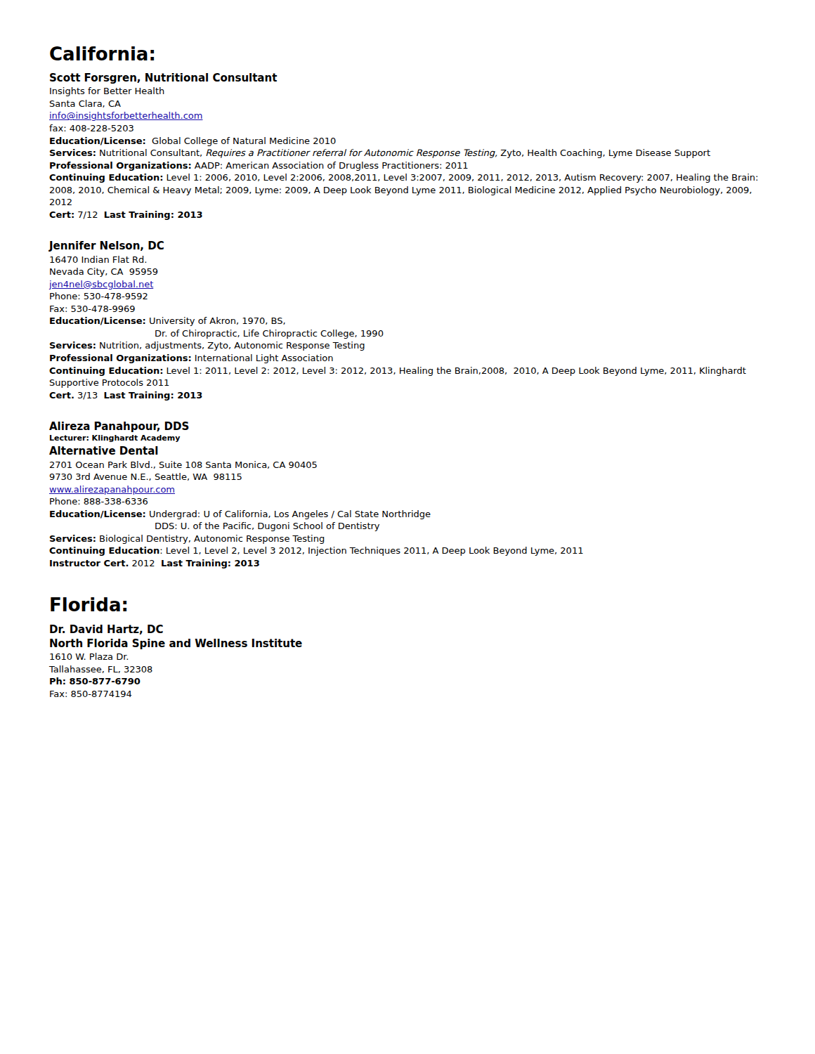California:
Scott Forsgren, Nutritional Consultant
Insights for Better Health
Santa Clara, CA
info@insightsforbetterhealth.com
fax: 408-228-5203
Education/License: Global College of Natural Medicine 2010
Services: Nutritional Consultant, Requires a Practitioner referral for Autonomic Response Testing, Zyto, Health Coaching, Lyme Disease Support
Professional Organizations: AADP: American Association of Drugless Practitioners: 2011
Continuing Education: Level 1: 2006, 2010, Level 2:2006, 2008,2011, Level 3:2007, 2009, 2011, 2012, 2013, Autism Recovery: 2007, Healing the Brain: 2008, 2010, Chemical & Heavy Metal; 2009, Lyme: 2009, A Deep Look Beyond Lyme 2011, Biological Medicine 2012, Applied Psycho Neurobiology, 2009, 2012
Cert: 7/12 Last Training: 2013
Jennifer Nelson, DC
16470 Indian Flat Rd.
Nevada City, CA 95959
jen4nel@sbcglobal.net
Phone: 530-478-9592
Fax: 530-478-9969
Education/License: University of Akron, 1970, BS,
Dr. of Chiropractic, Life Chiropractic College, 1990
Services: Nutrition, adjustments, Zyto, Autonomic Response Testing
Professional Organizations: International Light Association
Continuing Education: Level 1: 2011, Level 2: 2012, Level 3: 2012, 2013, Healing the Brain,2008, 2010, A Deep Look Beyond Lyme, 2011, Klinghardt Supportive Protocols 2011
Cert. 3/13 Last Training: 2013
Alireza Panahpour, DDS
Lecturer: Klinghardt Academy
Alternative Dental
2701 Ocean Park Blvd., Suite 108 Santa Monica, CA 90405
9730 3rd Avenue N.E., Seattle, WA 98115
www.alirezapanahpour.com
Phone: 888-338-6336
Education/License: Undergrad: U of California, Los Angeles / Cal State Northridge
DDS: U. of the Pacific, Dugoni School of Dentistry
Services: Biological Dentistry, Autonomic Response Testing
Continuing Education: Level 1, Level 2, Level 3 2012, Injection Techniques 2011, A Deep Look Beyond Lyme, 2011
Instructor Cert. 2012 Last Training: 2013
Florida:
Dr. David Hartz, DC
North Florida Spine and Wellness Institute
1610 W. Plaza Dr.
Tallahassee, FL, 32308
Ph: 850-877-6790
Fax: 850-8774194